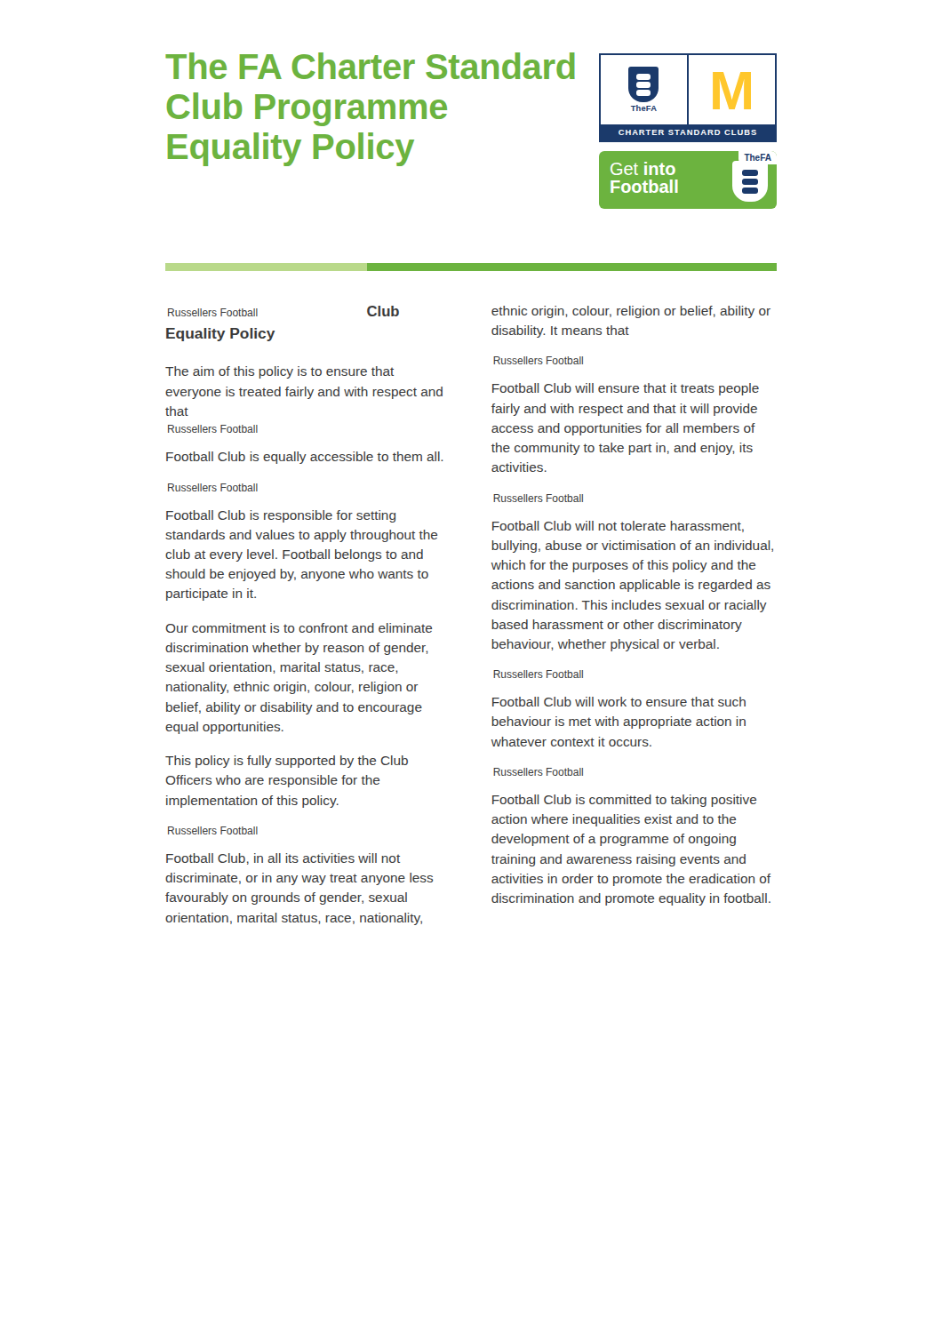The FA Charter Standard
Club Programme
Equality Policy
TheFA
M
CHARTER STANDARD CLUBS
TheFA
Get into
Football
Russellers Football
Club
Equality Policy
The aim of this policy is to ensure that everyone is treated fairly and with respect and that
Russellers Football
Football Club is equally accessible to them all.
Russellers Football
Football Club is responsible for setting standards and values to apply throughout the club at every level. Football belongs to and should be enjoyed by, anyone who wants to participate in it.
Our commitment is to confront and eliminate discrimination whether by reason of gender, sexual orientation, marital status, race, nationality, ethnic origin, colour, religion or belief, ability or disability and to encourage equal opportunities.
This policy is fully supported by the Club Officers who are responsible for the implementation of this policy.
Russellers Football
Football Club, in all its activities will not discriminate, or in any way treat anyone less favourably on grounds of gender, sexual orientation, marital status, race, nationality, ethnic origin, colour, religion or belief, ability or disability. It means that
Russellers Football
Football Club will ensure that it treats people fairly and with respect and that it will provide access and opportunities for all members of the community to take part in, and enjoy, its activities.
Russellers Football
Football Club will not tolerate harassment, bullying, abuse or victimisation of an individual, which for the purposes of this policy and the actions and sanction applicable is regarded as discrimination. This includes sexual or racially based harassment or other discriminatory behaviour, whether physical or verbal.
Russellers Football
Football Club will work to ensure that such behaviour is met with appropriate action in whatever context it occurs.
Russellers Football
Football Club is committed to taking positive action where inequalities exist and to the development of a programme of ongoing training and awareness raising events and activities in order to promote the eradication of discrimination and promote equality in football.